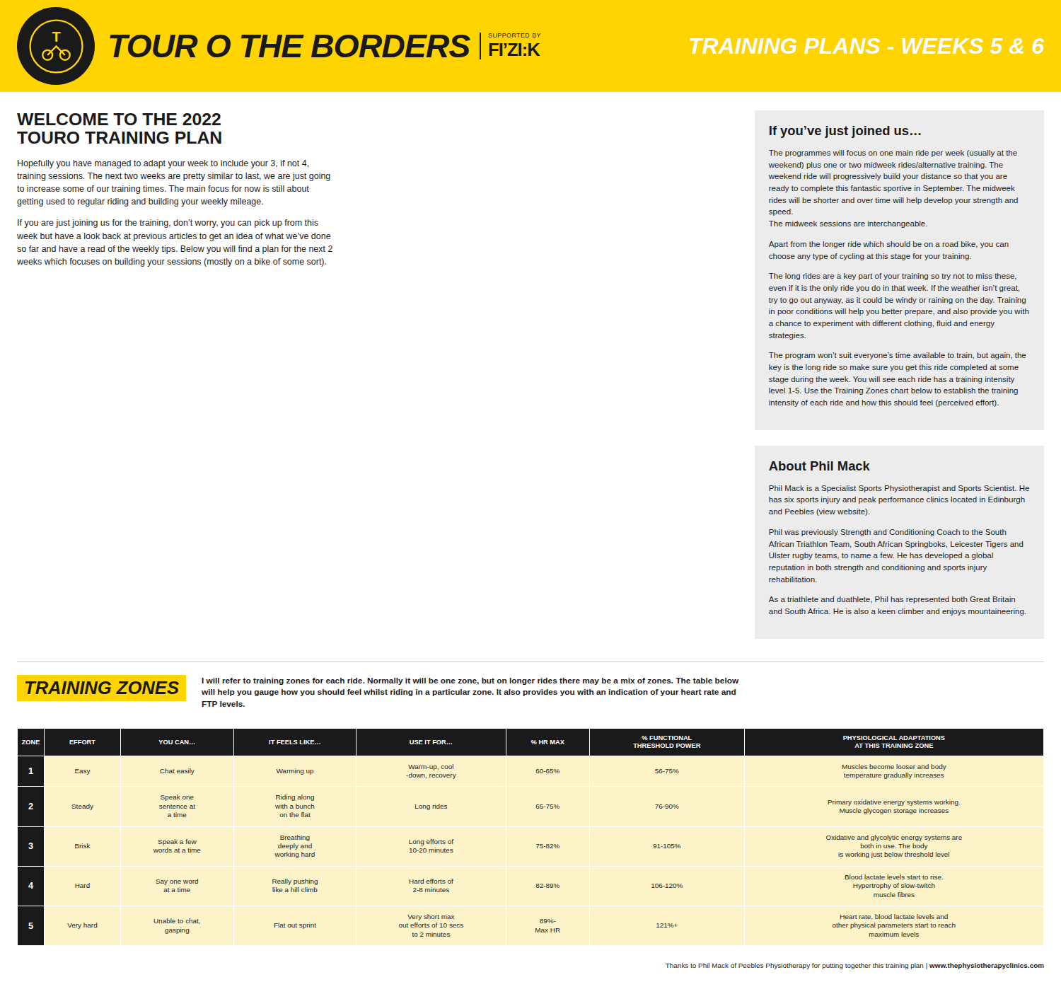T
Tour o the Borders
Supported by fi’zi:k
Training Plans - Weeks 5 & 6
Welcome to the 2022
TourO Training Plan
Hopefully you have managed to adapt your week to include your 3, if not 4, training sessions. The next two weeks are pretty similar to last, we are just going to increase some of our training times. The main focus for now is still about getting used to regular riding and building your weekly mileage.
If you are just joining us for the training, don’t worry, you can pick up from this week but have a look back at previous articles to get an idea of what we’ve done so far and have a read of the weekly tips. Below you will find a plan for the next 2 weeks which focuses on building your sessions (mostly on a bike of some sort).
Photo © Ian Linton
If you’ve just joined us…
The programmes will focus on one main ride per week (usually at the weekend) plus one or two midweek rides/alternative training. The weekend ride will progressively build your distance so that you are ready to complete this fantastic sportive in September. The midweek rides will be shorter and over time will help develop your strength and speed.
The midweek sessions are interchangeable.
Apart from the longer ride which should be on a road bike, you can choose any type of cycling at this stage for your training.
The long rides are a key part of your training so try not to miss these, even if it is the only ride you do in that week. If the weather isn’t great, try to go out anyway, as it could be windy or raining on the day. Training in poor conditions will help you better prepare, and also provide you with a chance to experiment with different clothing, fluid and energy strategies.
The program won’t suit everyone’s time available to train, but again, the key is the long ride so make sure you get this ride completed at some stage during the week. You will see each ride has a training intensity level 1-5. Use the Training Zones chart below to establish the training intensity of each ride and how this should feel (perceived effort).
About Phil Mack
Phil Mack is a Specialist Sports Physiotherapist and Sports Scientist. He has six sports injury and peak performance clinics located in Edinburgh and Peebles (view website).
Phil was previously Strength and Conditioning Coach to the South African Triathlon Team, South African Springboks, Leicester Tigers and Ulster rugby teams, to name a few. He has developed a global reputation in both strength and conditioning and sports injury rehabilitation.
As a triathlete and duathlete, Phil has represented both Great Britain and South Africa. He is also a keen climber and enjoys mountaineering.
Training Zones
I will refer to training zones for each ride. Normally it will be one zone, but on longer rides there may be a mix of zones. The table below will help you gauge how you should feel whilst riding in a particular zone. It also provides you with an indication of your heart rate and FTP levels.
| Zone | Effort | You can… | It feels like… | Use it for… | % HR Max | % Functional Threshold Power | Physiological adaptations at this training zone |
| --- | --- | --- | --- | --- | --- | --- | --- |
| 1 | Easy | Chat easily | Warming up | Warm-up, cool -down, recovery | 60-65% | 56-75% | Muscles become looser and body temperature gradually increases |
| 2 | Steady | Speak one sentence at a time | Riding along with a bunch on the flat | Long rides | 65-75% | 76-90% | Primary oxidative energy systems working. Muscle glycogen storage increases |
| 3 | Brisk | Speak a few words at a time | Breathing deeply and working hard | Long efforts of 10-20 minutes | 75-82% | 91-105% | Oxidative and glycolytic energy systems are both in use. The body is working just below threshold level |
| 4 | Hard | Say one word at a time | Really pushing like a hill climb | Hard efforts of 2-8 minutes | 82-89% | 106-120% | Blood lactate levels start to rise. Hypertrophy of slow-twitch muscle fibres |
| 5 | Very hard | Unable to chat, gasping | Flat out sprint | Very short max out efforts of 10 secs to 2 minutes | 89%- Max HR | 121%+ | Heart rate, blood lactate levels and other physical parameters start to reach maximum levels |
Thanks to Phil Mack of Peebles Physiotherapy for putting together this training plan | www.thephysiotherapyclinics.com